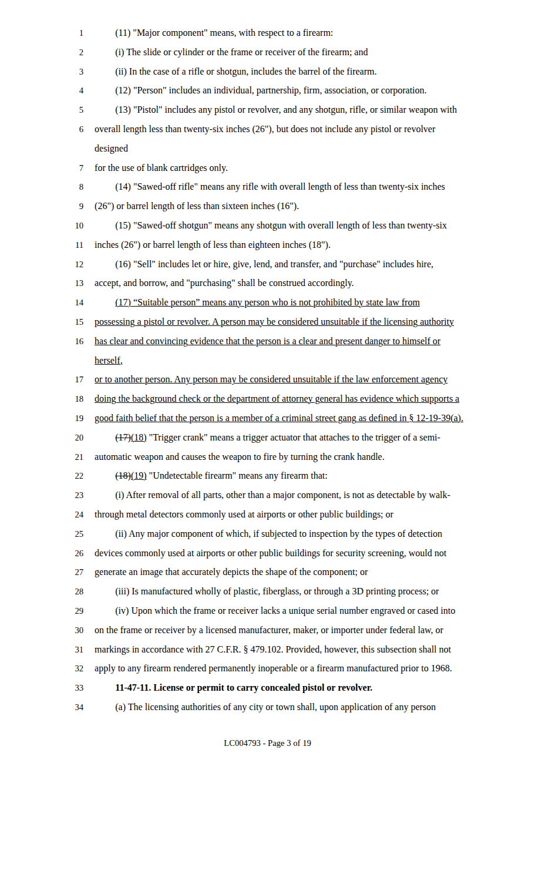(11) "Major component" means, with respect to a firearm:
(i) The slide or cylinder or the frame or receiver of the firearm; and
(ii) In the case of a rifle or shotgun, includes the barrel of the firearm.
(12) "Person" includes an individual, partnership, firm, association, or corporation.
(13) "Pistol" includes any pistol or revolver, and any shotgun, rifle, or similar weapon with
overall length less than twenty-six inches (26"), but does not include any pistol or revolver designed
for the use of blank cartridges only.
(14) "Sawed-off rifle" means any rifle with overall length of less than twenty-six inches
(26") or barrel length of less than sixteen inches (16").
(15) "Sawed-off shotgun" means any shotgun with overall length of less than twenty-six
inches (26") or barrel length of less than eighteen inches (18").
(16) "Sell" includes let or hire, give, lend, and transfer, and "purchase" includes hire,
accept, and borrow, and "purchasing" shall be construed accordingly.
(17) “Suitable person” means any person who is not prohibited by state law from
possessing a pistol or revolver. A person may be considered unsuitable if the licensing authority
has clear and convincing evidence that the person is a clear and present danger to himself or herself,
or to another person. Any person may be considered unsuitable if the law enforcement agency
doing the background check or the department of attorney general has evidence which supports a
good faith belief that the person is a member of a criminal street gang as defined in § 12-19-39(a).
(17)(18) "Trigger crank" means a trigger actuator that attaches to the trigger of a semi-
automatic weapon and causes the weapon to fire by turning the crank handle.
(18)(19) "Undetectable firearm" means any firearm that:
(i) After removal of all parts, other than a major component, is not as detectable by walk-
through metal detectors commonly used at airports or other public buildings; or
(ii) Any major component of which, if subjected to inspection by the types of detection
devices commonly used at airports or other public buildings for security screening, would not
generate an image that accurately depicts the shape of the component; or
(iii) Is manufactured wholly of plastic, fiberglass, or through a 3D printing process; or
(iv) Upon which the frame or receiver lacks a unique serial number engraved or cased into
on the frame or receiver by a licensed manufacturer, maker, or importer under federal law, or
markings in accordance with 27 C.F.R. § 479.102. Provided, however, this subsection shall not
apply to any firearm rendered permanently inoperable or a firearm manufactured prior to 1968.
11-47-11. License or permit to carry concealed pistol or revolver.
(a) The licensing authorities of any city or town shall, upon application of any person
LC004793 - Page 3 of 19